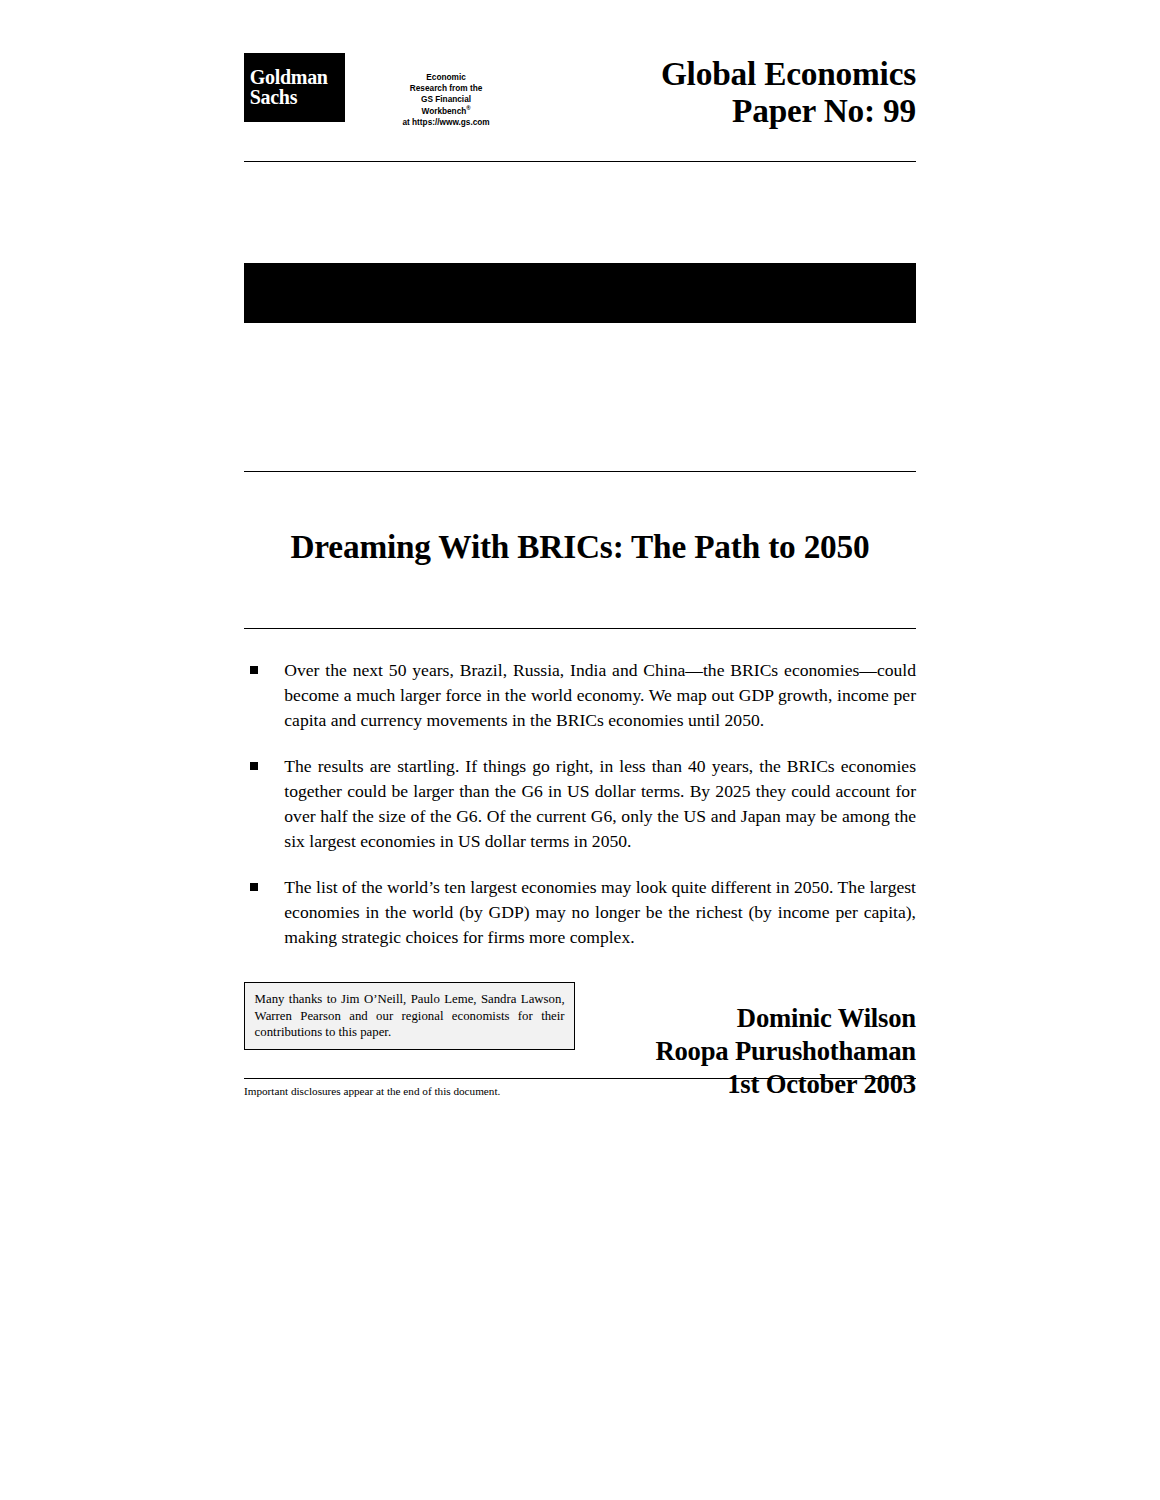Goldman Sachs
Economic
Research from the
GS Financial Workbench®
at https://www.gs.com
Global Economics
Paper No: 99
Dreaming With BRICs: The Path to 2050
Over the next 50 years, Brazil, Russia, India and China—the BRICs economies—could become a much larger force in the world economy. We map out GDP growth, income per capita and currency movements in the BRICs economies until 2050.
The results are startling. If things go right, in less than 40 years, the BRICs economies together could be larger than the G6 in US dollar terms. By 2025 they could account for over half the size of the G6. Of the current G6, only the US and Japan may be among the six largest economies in US dollar terms in 2050.
The list of the world’s ten largest economies may look quite different in 2050. The largest economies in the world (by GDP) may no longer be the richest (by income per capita), making strategic choices for firms more complex.
Dominic Wilson
Roopa Purushothaman
1st October 2003
Many thanks to Jim O’Neill, Paulo Leme, Sandra Lawson, Warren Pearson and our regional economists for their contributions to this paper.
Important disclosures appear at the end of this document.